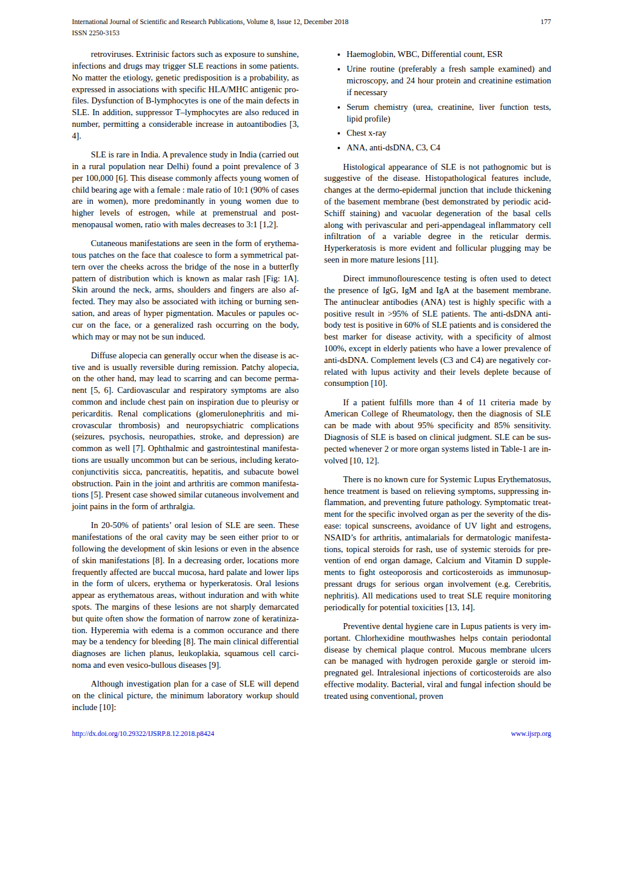International Journal of Scientific and Research Publications, Volume 8, Issue 12, December 2018 177
ISSN 2250-3153
retroviruses. Extrinisic factors such as exposure to sunshine, infections and drugs may trigger SLE reactions in some patients. No matter the etiology, genetic predisposition is a probability, as expressed in associations with specific HLA/MHC antigenic profiles. Dysfunction of B-lymphocytes is one of the main defects in SLE. In addition, suppressor T–lymphocytes are also reduced in number, permitting a considerable increase in autoantibodies [3, 4].
SLE is rare in India. A prevalence study in India (carried out in a rural population near Delhi) found a point prevalence of 3 per 100,000 [6]. This disease commonly affects young women of child bearing age with a female : male ratio of 10:1 (90% of cases are in women), more predominantly in young women due to higher levels of estrogen, while at premenstrual and post-menopausal women, ratio with males decreases to 3:1 [1,2].
Cutaneous manifestations are seen in the form of erythematous patches on the face that coalesce to form a symmetrical pattern over the cheeks across the bridge of the nose in a butterfly pattern of distribution which is known as malar rash [Fig: 1A]. Skin around the neck, arms, shoulders and fingers are also affected. They may also be associated with itching or burning sensation, and areas of hyper pigmentation. Macules or papules occur on the face, or a generalized rash occurring on the body, which may or may not be sun induced.
Diffuse alopecia can generally occur when the disease is active and is usually reversible during remission. Patchy alopecia, on the other hand, may lead to scarring and can become permanent [5, 6]. Cardiovascular and respiratory symptoms are also common and include chest pain on inspiration due to pleurisy or pericarditis. Renal complications (glomerulonephritis and microvascular thrombosis) and neuropsychiatric complications (seizures, psychosis, neuropathies, stroke, and depression) are common as well [7]. Ophthalmic and gastrointestinal manifestations are usually uncommon but can be serious, including kerato-conjunctivitis sicca, pancreatitis, hepatitis, and subacute bowel obstruction. Pain in the joint and arthritis are common manifestations [5]. Present case showed similar cutaneous involvement and joint pains in the form of arthralgia.
In 20-50% of patients’ oral lesion of SLE are seen. These manifestations of the oral cavity may be seen either prior to or following the development of skin lesions or even in the absence of skin manifestations [8]. In a decreasing order, locations more frequently affected are buccal mucosa, hard palate and lower lips in the form of ulcers, erythema or hyperkeratosis. Oral lesions appear as erythematous areas, without induration and with white spots. The margins of these lesions are not sharply demarcated but quite often show the formation of narrow zone of keratinization. Hyperemia with edema is a common occurance and there may be a tendency for bleeding [8]. The main clinical differential diagnoses are lichen planus, leukoplakia, squamous cell carcinoma and even vesico-bullous diseases [9].
Although investigation plan for a case of SLE will depend on the clinical picture, the minimum laboratory workup should include [10]:
Haemoglobin, WBC, Differential count, ESR
Urine routine (preferably a fresh sample examined) and microscopy, and 24 hour protein and creatinine estimation if necessary
Serum chemistry (urea, creatinine, liver function tests, lipid profile)
Chest x-ray
ANA, anti-dsDNA, C3, C4
Histological appearance of SLE is not pathognomic but is suggestive of the disease. Histopathological features include, changes at the dermo-epidermal junction that include thickening of the basement membrane (best demonstrated by periodic acid-Schiff staining) and vacuolar degeneration of the basal cells along with perivascular and peri-appendageal inflammatory cell infiltration of a variable degree in the reticular dermis. Hyperkeratosis is more evident and follicular plugging may be seen in more mature lesions [11].
Direct immunoflourescence testing is often used to detect the presence of IgG, IgM and IgA at the basement membrane. The antinuclear antibodies (ANA) test is highly specific with a positive result in >95% of SLE patients. The anti-dsDNA antibody test is positive in 60% of SLE patients and is considered the best marker for disease activity, with a specificity of almost 100%, except in elderly patients who have a lower prevalence of anti-dsDNA. Complement levels (C3 and C4) are negatively correlated with lupus activity and their levels deplete because of consumption [10].
If a patient fulfills more than 4 of 11 criteria made by American College of Rheumatology, then the diagnosis of SLE can be made with about 95% specificity and 85% sensitivity. Diagnosis of SLE is based on clinical judgment. SLE can be suspected whenever 2 or more organ systems listed in Table-1 are involved [10, 12].
There is no known cure for Systemic Lupus Erythematosus, hence treatment is based on relieving symptoms, suppressing inflammation, and preventing future pathology. Symptomatic treatment for the specific involved organ as per the severity of the disease: topical sunscreens, avoidance of UV light and estrogens, NSAID’s for arthritis, antimalarials for dermatologic manifestations, topical steroids for rash, use of systemic steroids for prevention of end organ damage, Calcium and Vitamin D supplements to fight osteoporosis and corticosteroids as immunosuppressant drugs for serious organ involvement (e.g. Cerebritis, nephritis). All medications used to treat SLE require monitoring periodically for potential toxicities [13, 14].
Preventive dental hygiene care in Lupus patients is very important. Chlorhexidine mouthwashes helps contain periodontal disease by chemical plaque control. Mucous membrane ulcers can be managed with hydrogen peroxide gargle or steroid impregnated gel. Intralesional injections of corticosteroids are also effective modality. Bacterial, viral and fungal infection should be treated using conventional, proven
http://dx.doi.org/10.29322/IJSRP.8.12.2018.p8424 www.ijsrp.org